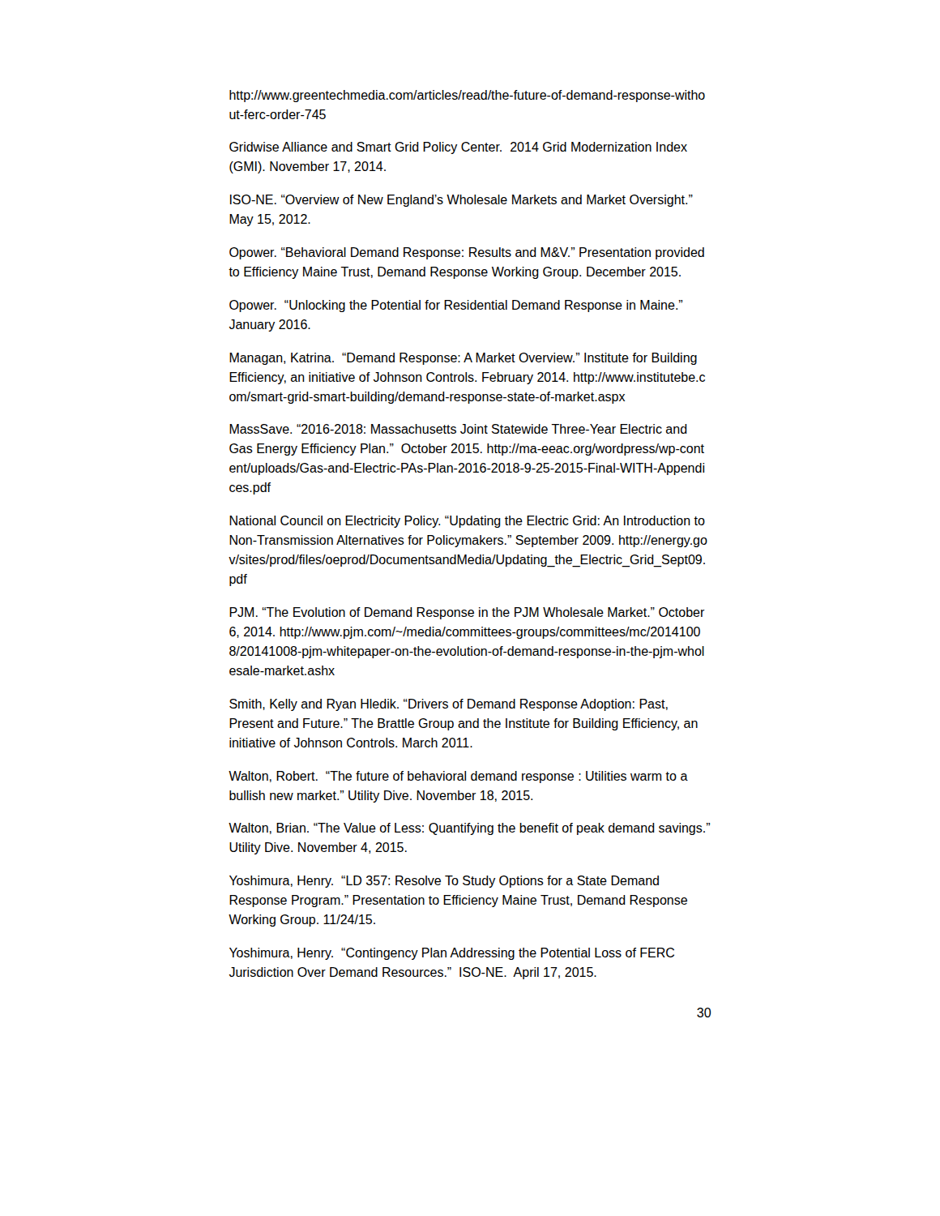http://www.greentechmedia.com/articles/read/the-future-of-demand-response-without-ferc-order-745
Gridwise Alliance and Smart Grid Policy Center. 2014 Grid Modernization Index (GMI). November 17, 2014.
ISO-NE. “Overview of New England’s Wholesale Markets and Market Oversight.” May 15, 2012.
Opower. “Behavioral Demand Response: Results and M&V.” Presentation provided to Efficiency Maine Trust, Demand Response Working Group. December 2015.
Opower. “Unlocking the Potential for Residential Demand Response in Maine.” January 2016.
Managan, Katrina. “Demand Response: A Market Overview.” Institute for Building Efficiency, an initiative of Johnson Controls. February 2014. http://www.institutebe.com/smart-grid-smart-building/demand-response-state-of-market.aspx
MassSave. “2016-2018: Massachusetts Joint Statewide Three-Year Electric and Gas Energy Efficiency Plan.” October 2015. http://ma-eeac.org/wordpress/wp-content/uploads/Gas-and-Electric-PAs-Plan-2016-2018-9-25-2015-Final-WITH-Appendices.pdf
National Council on Electricity Policy. “Updating the Electric Grid: An Introduction to Non-Transmission Alternatives for Policymakers.” September 2009. http://energy.gov/sites/prod/files/oeprod/DocumentsandMedia/Updating_the_Electric_Grid_Sept09.pdf
PJM. “The Evolution of Demand Response in the PJM Wholesale Market.” October 6, 2014. http://www.pjm.com/~/media/committees-groups/committees/mc/20141008/20141008-pjm-whitepaper-on-the-evolution-of-demand-response-in-the-pjm-wholesale-market.ashx
Smith, Kelly and Ryan Hledik. “Drivers of Demand Response Adoption: Past, Present and Future.” The Brattle Group and the Institute for Building Efficiency, an initiative of Johnson Controls. March 2011.
Walton, Robert. “The future of behavioral demand response : Utilities warm to a bullish new market.” Utility Dive. November 18, 2015.
Walton, Brian. “The Value of Less: Quantifying the benefit of peak demand savings.” Utility Dive. November 4, 2015.
Yoshimura, Henry. “LD 357: Resolve To Study Options for a State Demand Response Program.” Presentation to Efficiency Maine Trust, Demand Response Working Group. 11/24/15.
Yoshimura, Henry. “Contingency Plan Addressing the Potential Loss of FERC Jurisdiction Over Demand Resources.” ISO-NE. April 17, 2015.
30